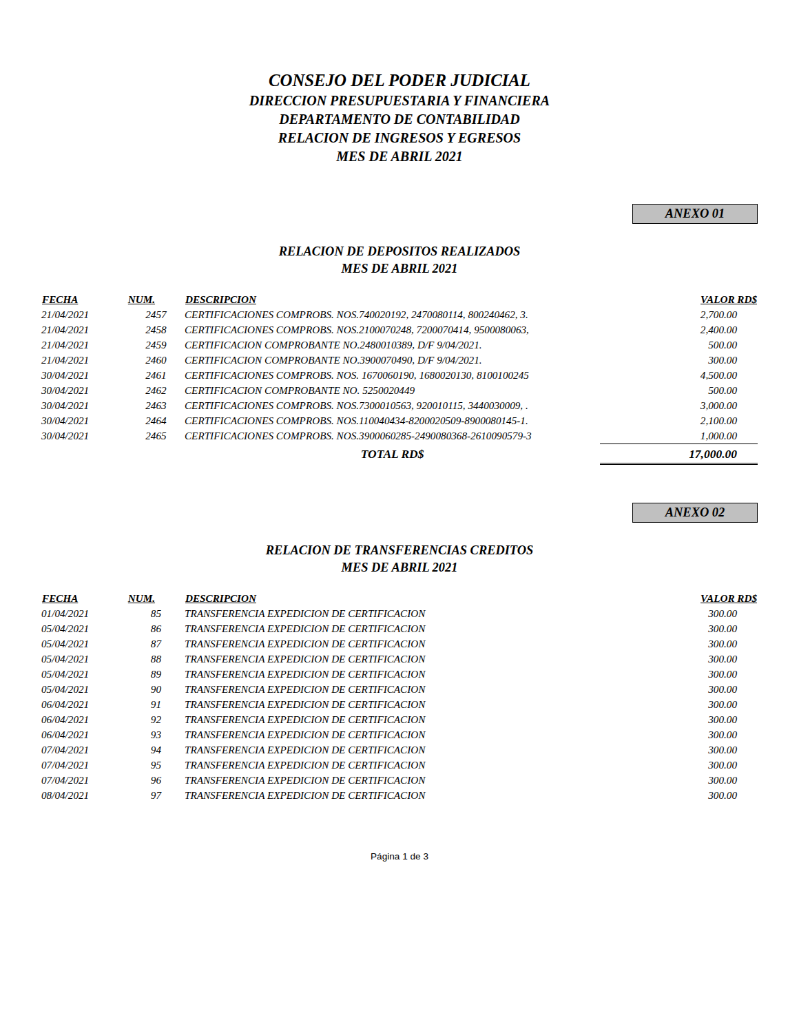CONSEJO DEL PODER JUDICIAL
DIRECCION PRESUPUESTARIA Y FINANCIERA
DEPARTAMENTO DE CONTABILIDAD
RELACION DE INGRESOS Y EGRESOS
MES DE ABRIL 2021
ANEXO 01
RELACION DE DEPOSITOS REALIZADOS
MES DE ABRIL 2021
| FECHA | NUM. | DESCRIPCION | VALOR RD$ |
| --- | --- | --- | --- |
| 21/04/2021 | 2457 | CERTIFICACIONES COMPROBS. NOS.740020192, 2470080114, 800240462, 3. | 2,700.00 |
| 21/04/2021 | 2458 | CERTIFICACIONES COMPROBS. NOS.2100070248, 7200070414, 9500080063, | 2,400.00 |
| 21/04/2021 | 2459 | CERTIFICACION COMPROBANTE NO.2480010389, D/F 9/04/2021. | 500.00 |
| 21/04/2021 | 2460 | CERTIFICACION COMPROBANTE NO.3900070490, D/F 9/04/2021. | 300.00 |
| 30/04/2021 | 2461 | CERTIFICACIONES COMPROBS. NOS. 1670060190, 1680020130, 8100100245 | 4,500.00 |
| 30/04/2021 | 2462 | CERTIFICACION COMPROBANTE NO. 5250020449 | 500.00 |
| 30/04/2021 | 2463 | CERTIFICACIONES COMPROBS. NOS.7300010563, 920010115, 3440030009, . | 3,000.00 |
| 30/04/2021 | 2464 | CERTIFICACIONES COMPROBS. NOS.110040434-8200020509-8900080145-1. | 2,100.00 |
| 30/04/2021 | 2465 | CERTIFICACIONES COMPROBS. NOS.3900060285-2490080368-2610090579-3 | 1,000.00 |
| | | TOTAL RD$ | 17,000.00 |
ANEXO 02
RELACION DE TRANSFERENCIAS CREDITOS
MES DE ABRIL 2021
| FECHA | NUM. | DESCRIPCION | VALOR RD$ |
| --- | --- | --- | --- |
| 01/04/2021 | 85 | TRANSFERENCIA EXPEDICION DE CERTIFICACION | 300.00 |
| 05/04/2021 | 86 | TRANSFERENCIA EXPEDICION DE CERTIFICACION | 300.00 |
| 05/04/2021 | 87 | TRANSFERENCIA EXPEDICION DE CERTIFICACION | 300.00 |
| 05/04/2021 | 88 | TRANSFERENCIA EXPEDICION DE CERTIFICACION | 300.00 |
| 05/04/2021 | 89 | TRANSFERENCIA EXPEDICION DE CERTIFICACION | 300.00 |
| 05/04/2021 | 90 | TRANSFERENCIA EXPEDICION DE CERTIFICACION | 300.00 |
| 06/04/2021 | 91 | TRANSFERENCIA EXPEDICION DE CERTIFICACION | 300.00 |
| 06/04/2021 | 92 | TRANSFERENCIA EXPEDICION DE CERTIFICACION | 300.00 |
| 06/04/2021 | 93 | TRANSFERENCIA EXPEDICION DE CERTIFICACION | 300.00 |
| 07/04/2021 | 94 | TRANSFERENCIA EXPEDICION DE CERTIFICACION | 300.00 |
| 07/04/2021 | 95 | TRANSFERENCIA EXPEDICION DE CERTIFICACION | 300.00 |
| 07/04/2021 | 96 | TRANSFERENCIA EXPEDICION DE CERTIFICACION | 300.00 |
| 08/04/2021 | 97 | TRANSFERENCIA EXPEDICION DE CERTIFICACION | 300.00 |
Página 1 de 3